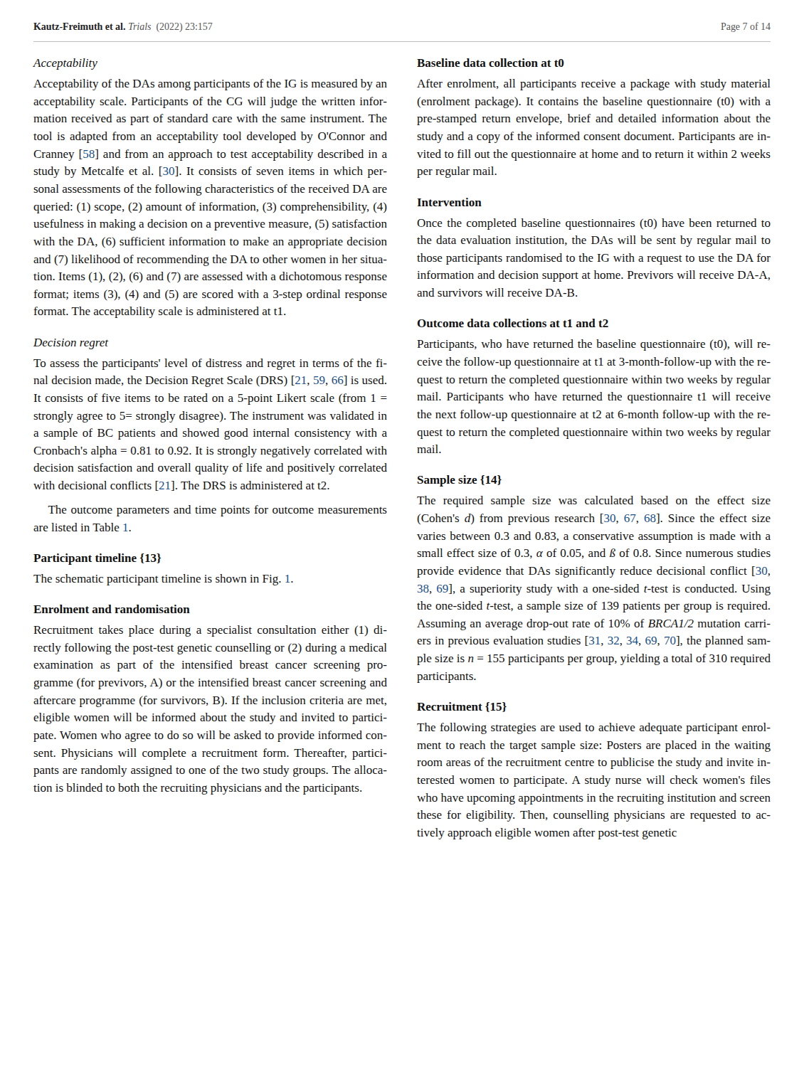Kautz-Freimuth et al. Trials (2022) 23:157
Page 7 of 14
Acceptability
Acceptability of the DAs among participants of the IG is measured by an acceptability scale. Participants of the CG will judge the written information received as part of standard care with the same instrument. The tool is adapted from an acceptability tool developed by O'Connor and Cranney [58] and from an approach to test acceptability described in a study by Metcalfe et al. [30]. It consists of seven items in which personal assessments of the following characteristics of the received DA are queried: (1) scope, (2) amount of information, (3) comprehensibility, (4) usefulness in making a decision on a preventive measure, (5) satisfaction with the DA, (6) sufficient information to make an appropriate decision and (7) likelihood of recommending the DA to other women in her situation. Items (1), (2), (6) and (7) are assessed with a dichotomous response format; items (3), (4) and (5) are scored with a 3-step ordinal response format. The acceptability scale is administered at t1.
Decision regret
To assess the participants' level of distress and regret in terms of the final decision made, the Decision Regret Scale (DRS) [21, 59, 66] is used. It consists of five items to be rated on a 5-point Likert scale (from 1 = strongly agree to 5= strongly disagree). The instrument was validated in a sample of BC patients and showed good internal consistency with a Cronbach's alpha = 0.81 to 0.92. It is strongly negatively correlated with decision satisfaction and overall quality of life and positively correlated with decisional conflicts [21]. The DRS is administered at t2.
The outcome parameters and time points for outcome measurements are listed in Table 1.
Participant timeline {13}
The schematic participant timeline is shown in Fig. 1.
Enrolment and randomisation
Recruitment takes place during a specialist consultation either (1) directly following the post-test genetic counselling or (2) during a medical examination as part of the intensified breast cancer screening programme (for previvors, A) or the intensified breast cancer screening and aftercare programme (for survivors, B). If the inclusion criteria are met, eligible women will be informed about the study and invited to participate. Women who agree to do so will be asked to provide informed consent. Physicians will complete a recruitment form. Thereafter, participants are randomly assigned to one of the two study groups. The allocation is blinded to both the recruiting physicians and the participants.
Baseline data collection at t0
After enrolment, all participants receive a package with study material (enrolment package). It contains the baseline questionnaire (t0) with a pre-stamped return envelope, brief and detailed information about the study and a copy of the informed consent document. Participants are invited to fill out the questionnaire at home and to return it within 2 weeks per regular mail.
Intervention
Once the completed baseline questionnaires (t0) have been returned to the data evaluation institution, the DAs will be sent by regular mail to those participants randomised to the IG with a request to use the DA for information and decision support at home. Previvors will receive DA-A, and survivors will receive DA-B.
Outcome data collections at t1 and t2
Participants, who have returned the baseline questionnaire (t0), will receive the follow-up questionnaire at t1 at 3-month-follow-up with the request to return the completed questionnaire within two weeks by regular mail. Participants who have returned the questionnaire t1 will receive the next follow-up questionnaire at t2 at 6-month follow-up with the request to return the completed questionnaire within two weeks by regular mail.
Sample size {14}
The required sample size was calculated based on the effect size (Cohen's d) from previous research [30, 67, 68]. Since the effect size varies between 0.3 and 0.83, a conservative assumption is made with a small effect size of 0.3, α of 0.05, and ß of 0.8. Since numerous studies provide evidence that DAs significantly reduce decisional conflict [30, 38, 69], a superiority study with a one-sided t-test is conducted. Using the one-sided t-test, a sample size of 139 patients per group is required. Assuming an average drop-out rate of 10% of BRCA1/2 mutation carriers in previous evaluation studies [31, 32, 34, 69, 70], the planned sample size is n = 155 participants per group, yielding a total of 310 required participants.
Recruitment {15}
The following strategies are used to achieve adequate participant enrolment to reach the target sample size: Posters are placed in the waiting room areas of the recruitment centre to publicise the study and invite interested women to participate. A study nurse will check women's files who have upcoming appointments in the recruiting institution and screen these for eligibility. Then, counselling physicians are requested to actively approach eligible women after post-test genetic